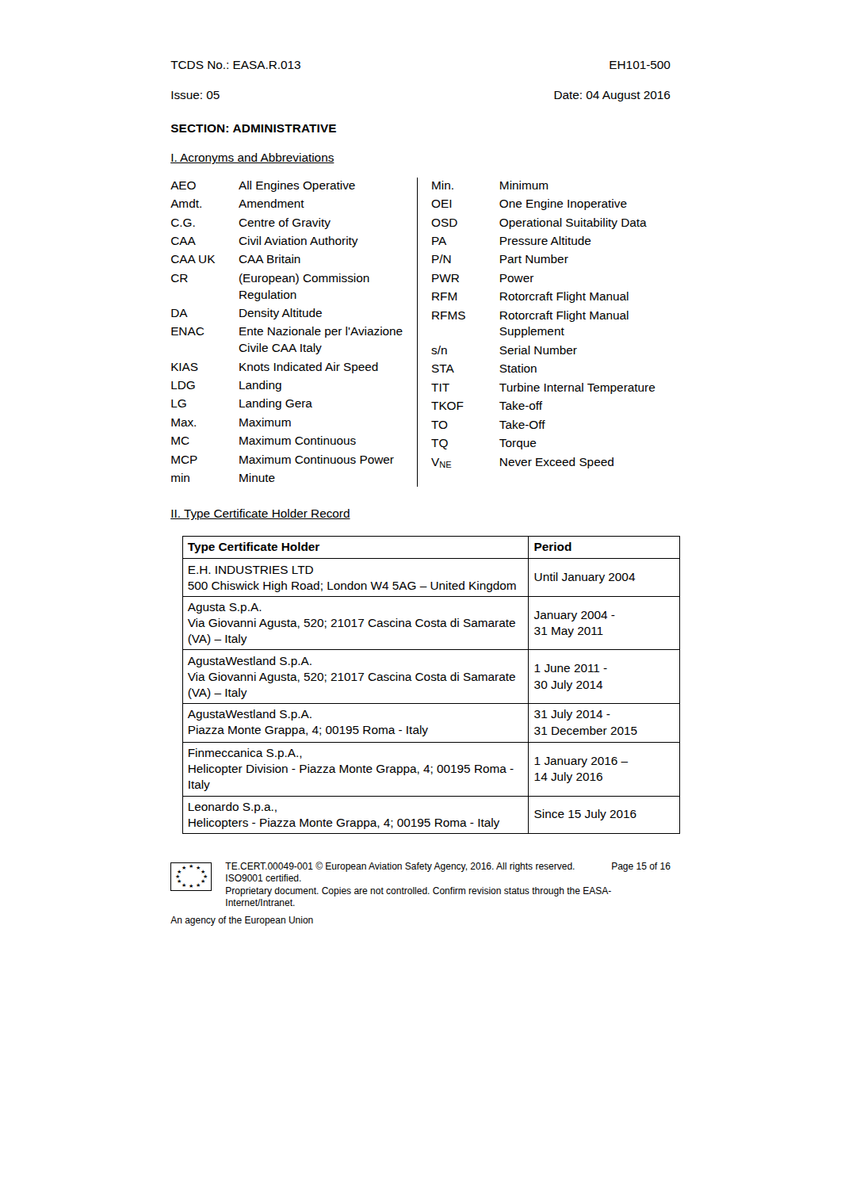TCDS No.: EASA.R.013
EH101-500
Issue: 05
Date: 04 August 2016
SECTION: ADMINISTRATIVE
I. Acronyms and Abbreviations
AEO
All Engines Operative
Amdt.
Amendment
C.G.
Centre of Gravity
CAA
Civil Aviation Authority
CAA UK
CAA Britain
CR
(European) Commission Regulation
DA
Density Altitude
ENAC
Ente Nazionale per l'Aviazione Civile CAA Italy
KIAS
Knots Indicated Air Speed
LDG
Landing
LG
Landing Gera
Max.
Maximum
MC
Maximum Continuous
MCP
Maximum Continuous Power
min
Minute
Min.
Minimum
OEI
One Engine Inoperative
OSD
Operational Suitability Data
PA
Pressure Altitude
P/N
Part Number
PWR
Power
RFM
Rotorcraft Flight Manual
RFMS
Rotorcraft Flight Manual Supplement
s/n
Serial Number
STA
Station
TIT
Turbine Internal Temperature
TKOF
Take-off
TO
Take-Off
TQ
Torque
VNE
Never Exceed Speed
II. Type Certificate Holder Record
| Type Certificate Holder | Period |
| --- | --- |
| E.H. INDUSTRIES LTD 500 Chiswick High Road; London W4 5AG – United Kingdom | Until January 2004 |
| Agusta S.p.A. Via Giovanni Agusta, 520; 21017 Cascina Costa di Samarate (VA) – Italy | January 2004 - 31 May 2011 |
| AgustaWestland S.p.A. Via Giovanni Agusta, 520; 21017 Cascina Costa di Samarate (VA) – Italy | 1 June 2011 - 30 July 2014 |
| AgustaWestland S.p.A. Piazza Monte Grappa, 4; 00195 Roma - Italy | 31 July 2014 - 31 December 2015 |
| Finmeccanica S.p.A., Helicopter Division - Piazza Monte Grappa, 4; 00195 Roma - Italy | 1 January 2016 – 14 July 2016 |
| Leonardo S.p.a., Helicopters - Piazza Monte Grappa, 4; 00195 Roma - Italy | Since 15 July 2016 |
★ ★ ★ ★ ★ ★ ★ ★ ★ ★ ★ ★
TE.CERT.00049-001 © European Aviation Safety Agency, 2016. All rights reserved. ISO9001 certified.
Page 15 of 16
Proprietary document. Copies are not controlled. Confirm revision status through the EASA-Internet/Intranet.
An agency of the European Union